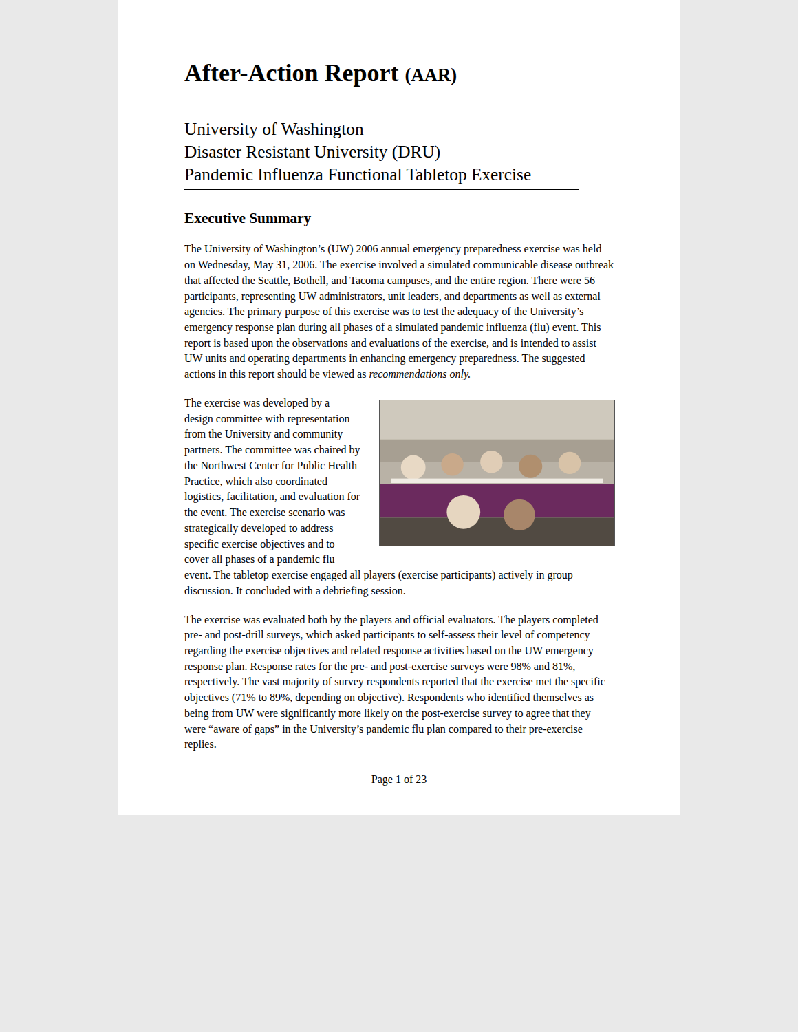After-Action Report (AAR)
University of Washington
Disaster Resistant University (DRU)
Pandemic Influenza Functional Tabletop Exercise
Executive Summary
The University of Washington’s (UW) 2006 annual emergency preparedness exercise was held on Wednesday, May 31, 2006. The exercise involved a simulated communicable disease outbreak that affected the Seattle, Bothell, and Tacoma campuses, and the entire region. There were 56 participants, representing UW administrators, unit leaders, and departments as well as external agencies. The primary purpose of this exercise was to test the adequacy of the University’s emergency response plan during all phases of a simulated pandemic influenza (flu) event. This report is based upon the observations and evaluations of the exercise, and is intended to assist UW units and operating departments in enhancing emergency preparedness. The suggested actions in this report should be viewed as recommendations only.
The exercise was developed by a design committee with representation from the University and community partners. The committee was chaired by the Northwest Center for Public Health Practice, which also coordinated logistics, facilitation, and evaluation for the event. The exercise scenario was strategically developed to address specific exercise objectives and to cover all phases of a pandemic flu event. The tabletop exercise engaged all players (exercise participants) actively in group discussion. It concluded with a debriefing session.
The exercise was evaluated both by the players and official evaluators. The players completed pre- and post-drill surveys, which asked participants to self-assess their level of competency regarding the exercise objectives and related response activities based on the UW emergency response plan. Response rates for the pre- and post-exercise surveys were 98% and 81%, respectively. The vast majority of survey respondents reported that the exercise met the specific objectives (71% to 89%, depending on objective). Respondents who identified themselves as being from UW were significantly more likely on the post-exercise survey to agree that they were “aware of gaps” in the University’s pandemic flu plan compared to their pre-exercise replies.
Page 1 of 23